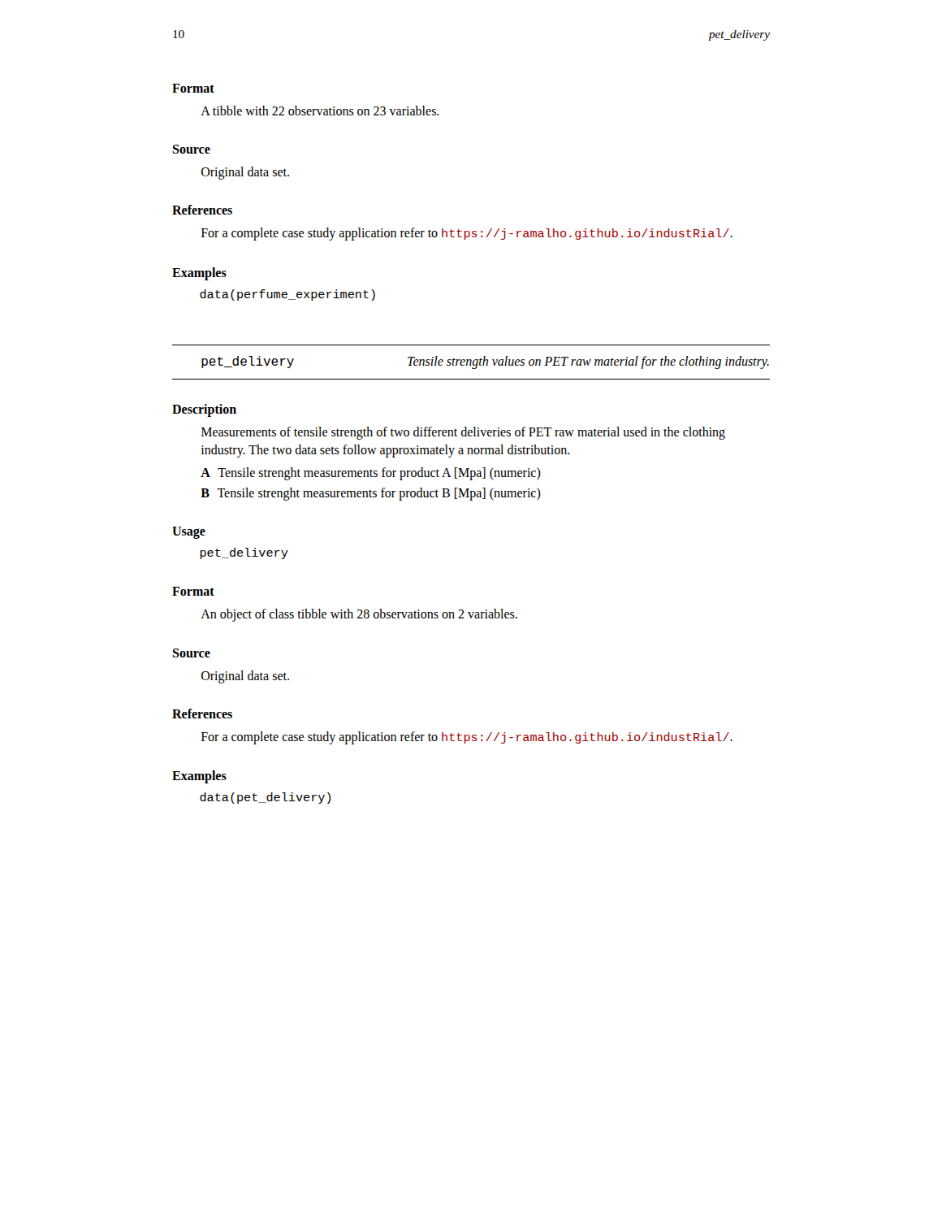10 pet_delivery
Format
A tibble with 22 observations on 23 variables.
Source
Original data set.
References
For a complete case study application refer to https://j-ramalho.github.io/industRial/.
Examples
data(perfume_experiment)
pet_delivery Tensile strength values on PET raw material for the clothing industry.
Description
Measurements of tensile strength of two different deliveries of PET raw material used in the clothing industry. The two data sets follow approximately a normal distribution.
A
Tensile strenght measurements for product A [Mpa] (numeric)
B
Tensile strenght measurements for product B [Mpa] (numeric)
Usage
pet_delivery
Format
An object of class tibble with 28 observations on 2 variables.
Source
Original data set.
References
For a complete case study application refer to https://j-ramalho.github.io/industRial/.
Examples
data(pet_delivery)